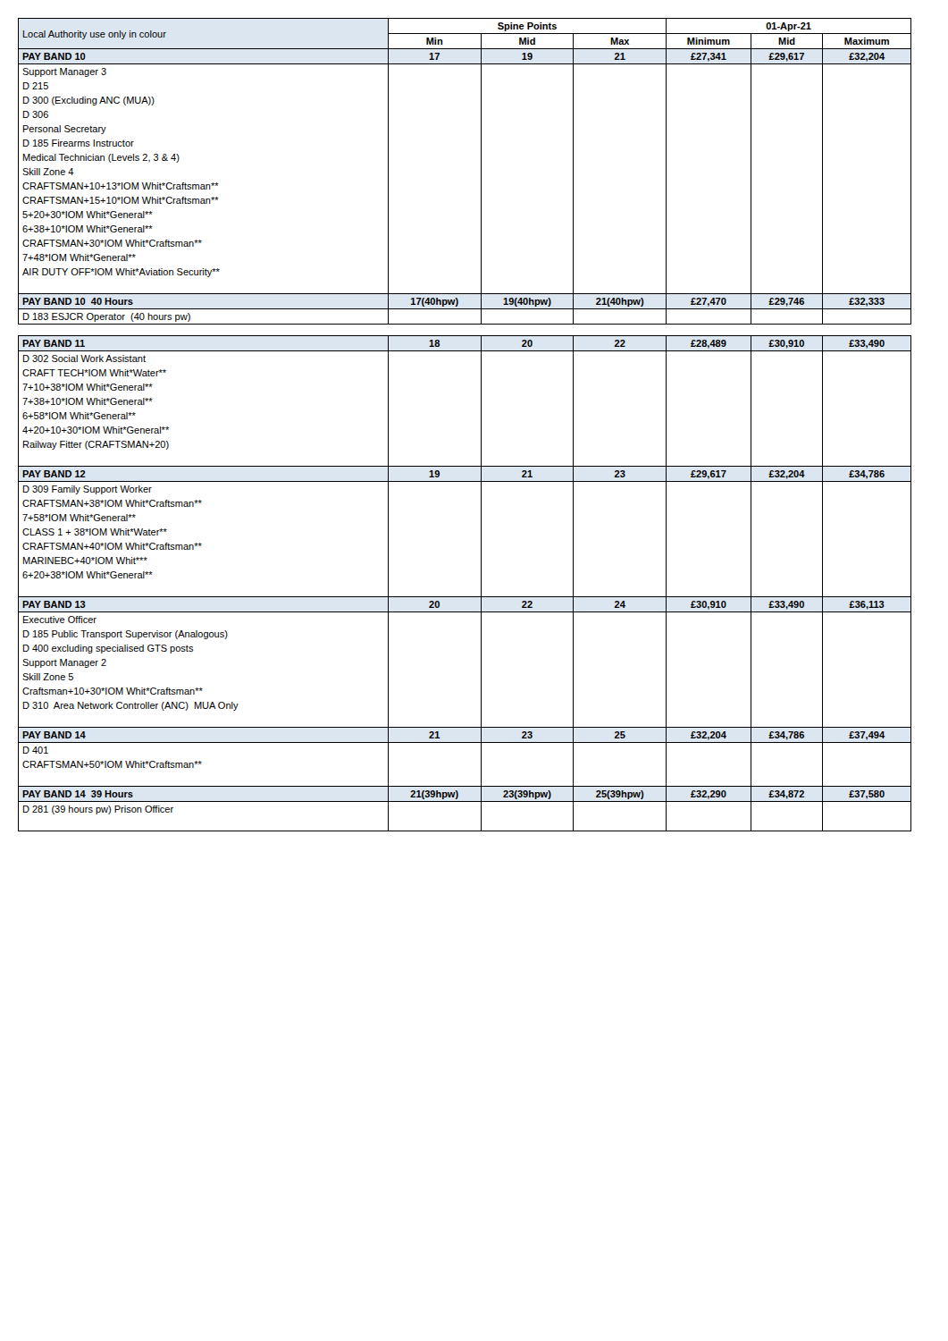| Local Authority use only in colour | Spine Points | 01-Apr-21 |
| --- | --- | --- |
| Min | Mid | Max | Minimum | Mid | Maximum |
| PAY BAND 10 | 17 | 19 | 21 | £27,341 | £29,617 | £32,204 |
| Support Manager 3 | | | | | | |
| D 215 | | | | | | |
| D 300 (Excluding ANC (MUA)) | | | | | | |
| D 306 | | | | | | |
| Personal Secretary | | | | | | |
| D 185 Firearms Instructor | | | | | | |
| Medical Technician (Levels 2, 3 & 4) | | | | | | |
| Skill Zone 4 | | | | | | |
| CRAFTSMAN+10+13*IOM Whit*Craftsman** | | | | | | |
| CRAFTSMAN+15+10*IOM Whit*Craftsman** | | | | | | |
| 5+20+30*IOM Whit*General** | | | | | | |
| 6+38+10*IOM Whit*General** | | | | | | |
| CRAFTSMAN+30*IOM Whit*Craftsman** | | | | | | |
| 7+48*IOM Whit*General** | | | | | | |
| AIR DUTY OFF*IOM Whit*Aviation Security** | | | | | | |
| PAY BAND 10 40 Hours | 17(40hpw) | 19(40hpw) | 21(40hpw) | £27,470 | £29,746 | £32,333 |
| D 183 ESJCR Operator (40 hours pw) | | | | | | |
| PAY BAND 11 | 18 | 20 | 22 | £28,489 | £30,910 | £33,490 |
| D 302 Social Work Assistant | | | | | | |
| CRAFT TECH*IOM Whit*Water** | | | | | | |
| 7+10+38*IOM Whit*General** | | | | | | |
| 7+38+10*IOM Whit*General** | | | | | | |
| 6+58*IOM Whit*General** | | | | | | |
| 4+20+10+30*IOM Whit*General** | | | | | | |
| Railway Fitter (CRAFTSMAN+20) | | | | | | |
| PAY BAND 12 | 19 | 21 | 23 | £29,617 | £32,204 | £34,786 |
| D 309 Family Support Worker | | | | | | |
| CRAFTSMAN+38*IOM Whit*Craftsman** | | | | | | |
| 7+58*IOM Whit*General** | | | | | | |
| CLASS 1 + 38*IOM Whit*Water** | | | | | | |
| CRAFTSMAN+40*IOM Whit*Craftsman** | | | | | | |
| MARINEBC+40*IOM Whit*** | | | | | | |
| 6+20+38*IOM Whit*General** | | | | | | |
| PAY BAND 13 | 20 | 22 | 24 | £30,910 | £33,490 | £36,113 |
| Executive Officer | | | | | | |
| D 185 Public Transport Supervisor (Analogous) | | | | | | |
| D 400 excluding specialised GTS posts | | | | | | |
| Support Manager 2 | | | | | | |
| Skill Zone 5 | | | | | | |
| Craftsman+10+30*IOM Whit*Craftsman** | | | | | | |
| D 310 Area Network Controller (ANC) MUA Only | | | | | | |
| PAY BAND 14 | 21 | 23 | 25 | £32,204 | £34,786 | £37,494 |
| D 401 | | | | | | |
| CRAFTSMAN+50*IOM Whit*Craftsman** | | | | | | |
| PAY BAND 14 39 Hours | 21(39hpw) | 23(39hpw) | 25(39hpw) | £32,290 | £34,872 | £37,580 |
| D 281 (39 hours pw) Prison Officer | | | | | | |